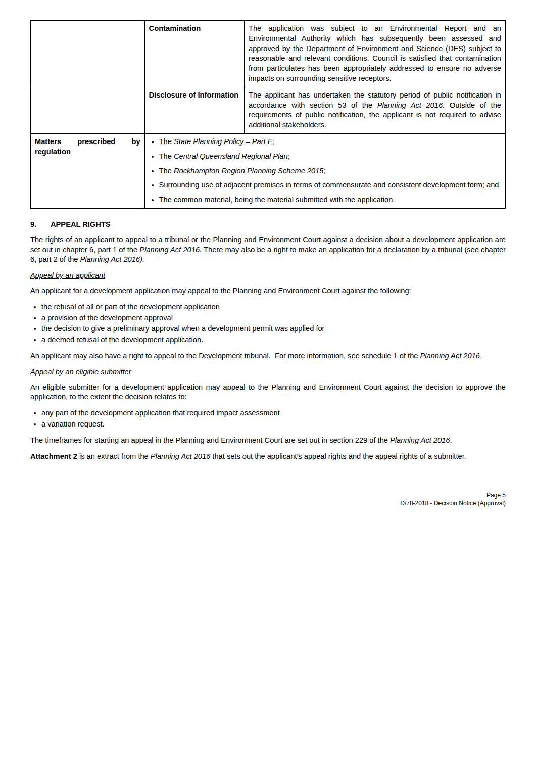| | Contamination | The application was subject to an Environmental Report and an Environmental Authority which has subsequently been assessed and approved by the Department of Environment and Science (DES) subject to reasonable and relevant conditions. Council is satisfied that contamination from particulates has been appropriately addressed to ensure no adverse impacts on surrounding sensitive receptors. |
| | Disclosure of Information | The applicant has undertaken the statutory period of public notification in accordance with section 53 of the Planning Act 2016 . Outside of the requirements of public notification, the applicant is not required to advise additional stakeholders. |
| Matters prescribed by regulation | The State Planning Policy – Part E; The Central Queensland Regional Plan ; The Rockhampton Region Planning Scheme 2015; Surrounding use of adjacent premises in terms of commensurate and consistent development form; and The common material, being the material submitted with the application. |
9. APPEAL RIGHTS
The rights of an applicant to appeal to a tribunal or the Planning and Environment Court against a decision about a development application are set out in chapter 6, part 1 of the Planning Act 2016. There may also be a right to make an application for a declaration by a tribunal (see chapter 6, part 2 of the Planning Act 2016).
Appeal by an applicant
An applicant for a development application may appeal to the Planning and Environment Court against the following:
the refusal of all or part of the development application
a provision of the development approval
the decision to give a preliminary approval when a development permit was applied for
a deemed refusal of the development application.
An applicant may also have a right to appeal to the Development tribunal. For more information, see schedule 1 of the Planning Act 2016.
Appeal by an eligible submitter
An eligible submitter for a development application may appeal to the Planning and Environment Court against the decision to approve the application, to the extent the decision relates to:
any part of the development application that required impact assessment
a variation request.
The timeframes for starting an appeal in the Planning and Environment Court are set out in section 229 of the Planning Act 2016.
Attachment 2 is an extract from the Planning Act 2016 that sets out the applicant’s appeal rights and the appeal rights of a submitter.
Page 5
D/78-2018 - Decision Notice (Approval)